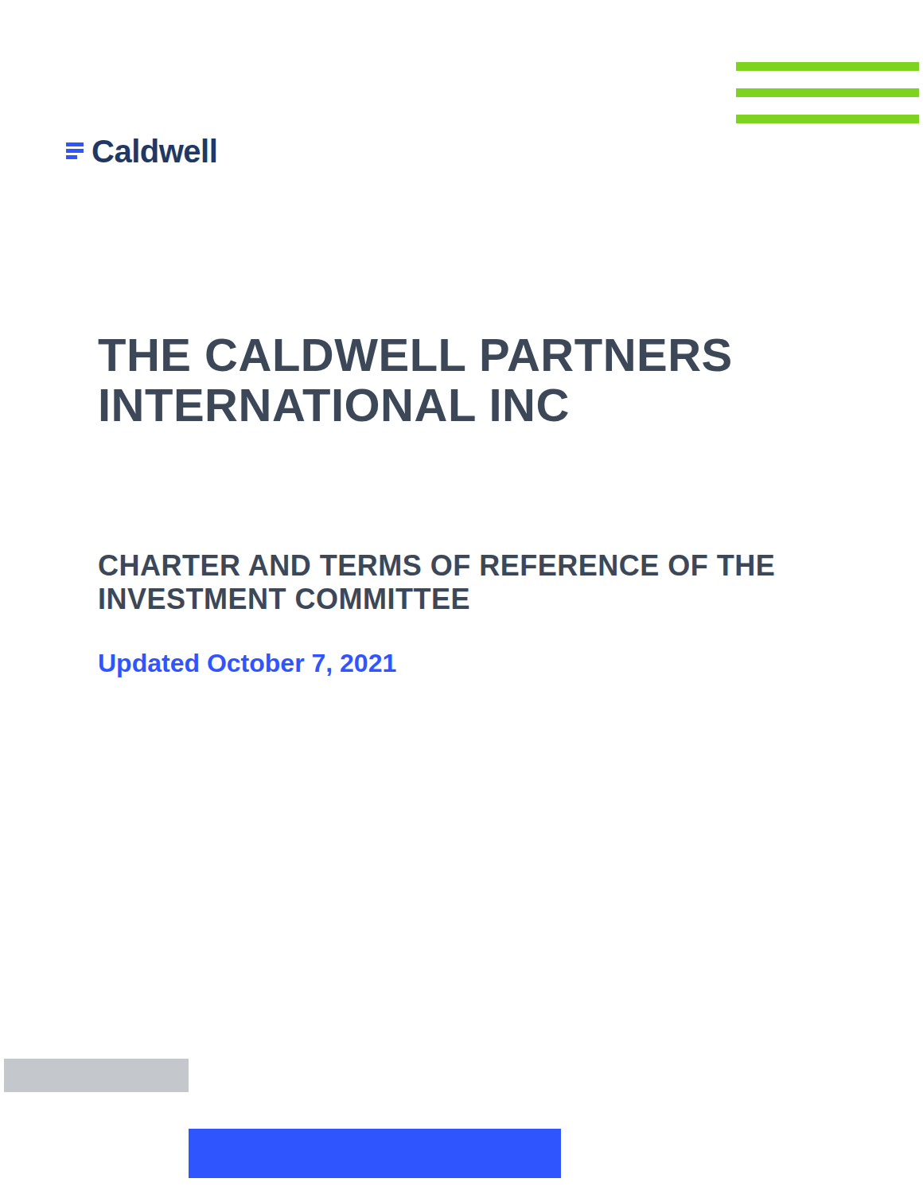Caldwell
The Caldwell Partners International Inc
Charter and Terms of Reference of the Investment Committee
Updated October 7, 2021